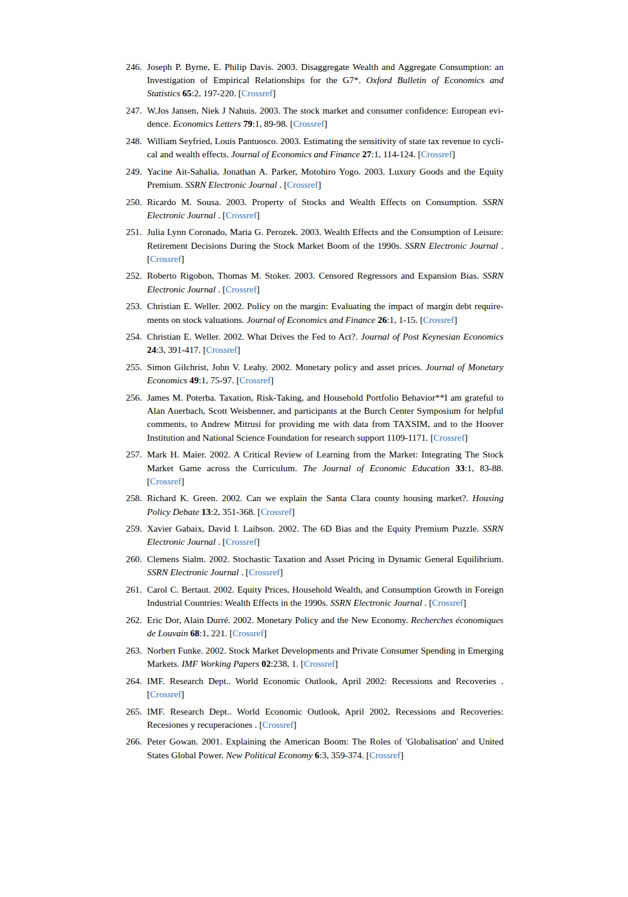246. Joseph P. Byrne, E. Philip Davis. 2003. Disaggregate Wealth and Aggregate Consumption: an Investigation of Empirical Relationships for the G7*. Oxford Bulletin of Economics and Statistics 65:2, 197-220. [Crossref]
247. W.Jos Jansen, Niek J Nahuis. 2003. The stock market and consumer confidence: European evidence. Economics Letters 79:1, 89-98. [Crossref]
248. William Seyfried, Louis Pantuosco. 2003. Estimating the sensitivity of state tax revenue to cyclical and wealth effects. Journal of Economics and Finance 27:1, 114-124. [Crossref]
249. Yacine Ait-Sahalia, Jonathan A. Parker, Motohiro Yogo. 2003. Luxury Goods and the Equity Premium. SSRN Electronic Journal . [Crossref]
250. Ricardo M. Sousa. 2003. Property of Stocks and Wealth Effects on Consumption. SSRN Electronic Journal . [Crossref]
251. Julia Lynn Coronado, Maria G. Perozek. 2003. Wealth Effects and the Consumption of Leisure: Retirement Decisions During the Stock Market Boom of the 1990s. SSRN Electronic Journal . [Crossref]
252. Roberto Rigobon, Thomas M. Stoker. 2003. Censored Regressors and Expansion Bias. SSRN Electronic Journal . [Crossref]
253. Christian E. Weller. 2002. Policy on the margin: Evaluating the impact of margin debt requirements on stock valuations. Journal of Economics and Finance 26:1, 1-15. [Crossref]
254. Christian E. Weller. 2002. What Drives the Fed to Act?. Journal of Post Keynesian Economics 24:3, 391-417. [Crossref]
255. Simon Gilchrist, John V. Leahy. 2002. Monetary policy and asset prices. Journal of Monetary Economics 49:1, 75-97. [Crossref]
256. James M. Poterba. Taxation, Risk-Taking, and Household Portfolio Behavior**I am grateful to Alan Auerbach, Scott Weisbenner, and participants at the Burch Center Symposium for helpful comments, to Andrew Mitrusi for providing me with data from TAXSIM, and to the Hoover Institution and National Science Foundation for research support 1109-1171. [Crossref]
257. Mark H. Maier. 2002. A Critical Review of Learning from the Market: Integrating The Stock Market Game across the Curriculum. The Journal of Economic Education 33:1, 83-88. [Crossref]
258. Richard K. Green. 2002. Can we explain the Santa Clara county housing market?. Housing Policy Debate 13:2, 351-368. [Crossref]
259. Xavier Gabaix, David I. Laibson. 2002. The 6D Bias and the Equity Premium Puzzle. SSRN Electronic Journal . [Crossref]
260. Clemens Sialm. 2002. Stochastic Taxation and Asset Pricing in Dynamic General Equilibrium. SSRN Electronic Journal . [Crossref]
261. Carol C. Bertaut. 2002. Equity Prices, Household Wealth, and Consumption Growth in Foreign Industrial Countries: Wealth Effects in the 1990s. SSRN Electronic Journal . [Crossref]
262. Eric Dor, Alain Durré. 2002. Monetary Policy and the New Economy. Recherches économiques de Louvain 68:1, 221. [Crossref]
263. Norbert Funke. 2002. Stock Market Developments and Private Consumer Spending in Emerging Markets. IMF Working Papers 02:238, 1. [Crossref]
264. IMF. Research Dept.. World Economic Outlook, April 2002: Recessions and Recoveries . [Crossref]
265. IMF. Research Dept.. World Economic Outlook, April 2002, Recessions and Recoveries: Recesiones y recuperaciones . [Crossref]
266. Peter Gowan. 2001. Explaining the American Boom: The Roles of 'Globalisation' and United States Global Power. New Political Economy 6:3, 359-374. [Crossref]